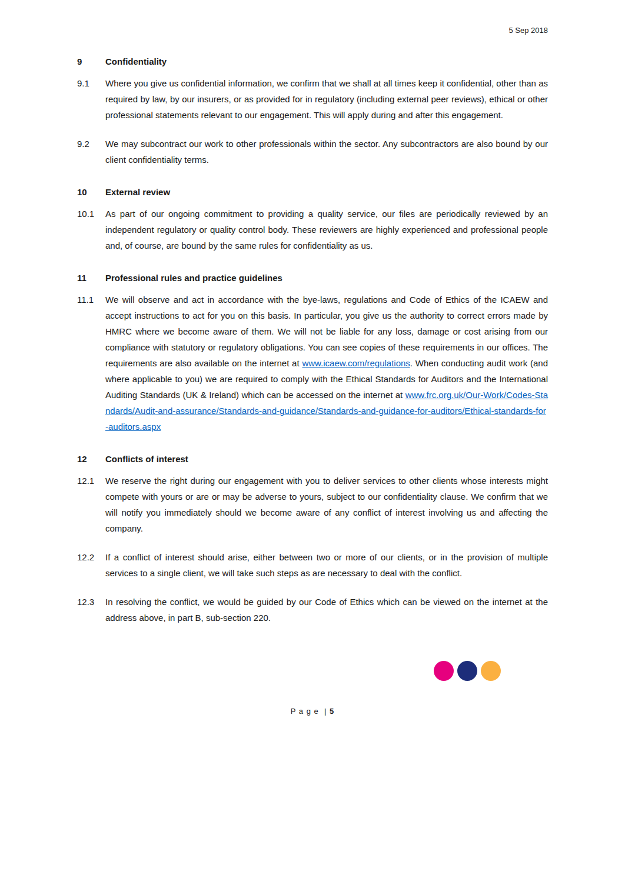5 Sep 2018
9 Confidentiality
9.1
Where you give us confidential information, we confirm that we shall at all times keep it confidential, other than as required by law, by our insurers, or as provided for in regulatory (including external peer reviews), ethical or other professional statements relevant to our engagement. This will apply during and after this engagement.
9.2
We may subcontract our work to other professionals within the sector. Any subcontractors are also bound by our client confidentiality terms.
10 External review
10.1
As part of our ongoing commitment to providing a quality service, our files are periodically reviewed by an independent regulatory or quality control body. These reviewers are highly experienced and professional people and, of course, are bound by the same rules for confidentiality as us.
11 Professional rules and practice guidelines
11.1
We will observe and act in accordance with the bye-laws, regulations and Code of Ethics of the ICAEW and accept instructions to act for you on this basis. In particular, you give us the authority to correct errors made by HMRC where we become aware of them. We will not be liable for any loss, damage or cost arising from our compliance with statutory or regulatory obligations. You can see copies of these requirements in our offices. The requirements are also available on the internet at www.icaew.com/regulations. When conducting audit work (and where applicable to you) we are required to comply with the Ethical Standards for Auditors and the International Auditing Standards (UK & Ireland) which can be accessed on the internet at www.frc.org.uk/Our-Work/Codes-Standards/Audit-and-assurance/Standards-and-guidance/Standards-and-guidance-for-auditors/Ethical-standards-for-auditors.aspx
12 Conflicts of interest
12.1
We reserve the right during our engagement with you to deliver services to other clients whose interests might compete with yours or are or may be adverse to yours, subject to our confidentiality clause. We confirm that we will notify you immediately should we become aware of any conflict of interest involving us and affecting the company.
12.2
If a conflict of interest should arise, either between two or more of our clients, or in the provision of multiple services to a single client, we will take such steps as are necessary to deal with the conflict.
12.3
In resolving the conflict, we would be guided by our Code of Ethics which can be viewed on the internet at the address above, in part B, sub-section 220.
P a g e | 5